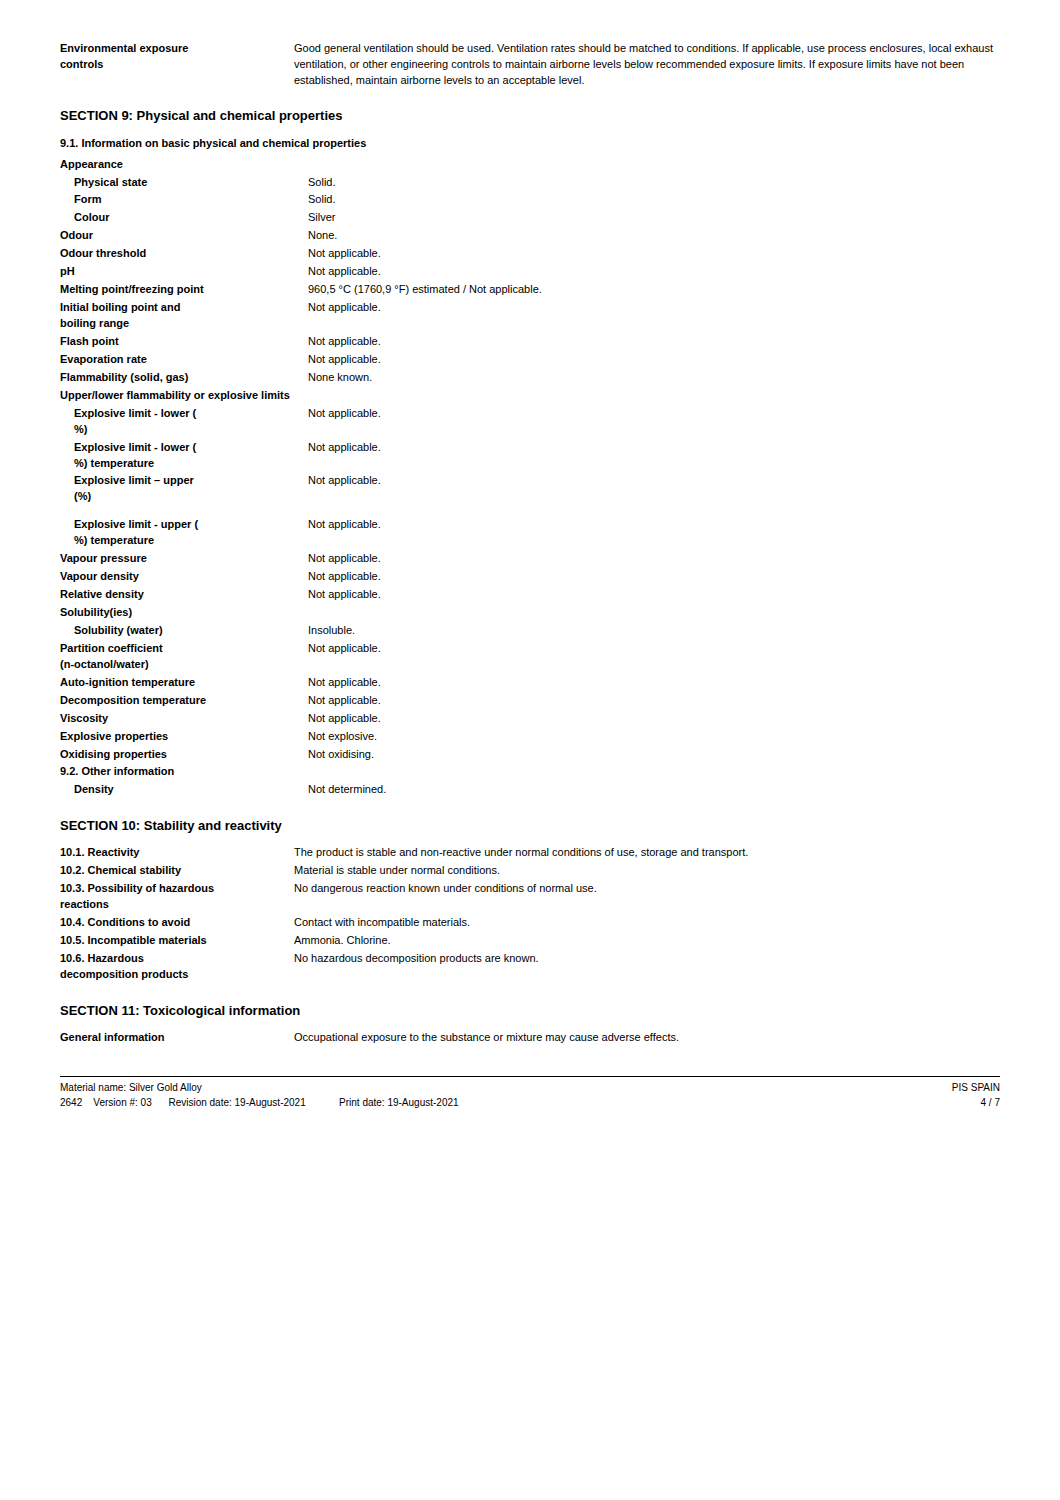| Environmental exposure controls | Good general ventilation should be used. Ventilation rates should be matched to conditions. If applicable, use process enclosures, local exhaust ventilation, or other engineering controls to maintain airborne levels below recommended exposure limits. If exposure limits have not been established, maintain airborne levels to an acceptable level. |
SECTION 9: Physical and chemical properties
9.1. Information on basic physical and chemical properties
| Appearance | |
| Physical state | Solid. |
| Form | Solid. |
| Colour | Silver |
| Odour | None. |
| Odour threshold | Not applicable. |
| pH | Not applicable. |
| Melting point/freezing point | 960,5 °C (1760,9 °F) estimated / Not applicable. |
| Initial boiling point and boiling range | Not applicable. |
| Flash point | Not applicable. |
| Evaporation rate | Not applicable. |
| Flammability (solid, gas) | None known. |
| Upper/lower flammability or explosive limits | |
| Explosive limit - lower ( %) | Not applicable. |
| Explosive limit - lower ( %) temperature | Not applicable. |
| Explosive limit – upper (%) | Not applicable. |
| Explosive limit - upper ( %) temperature | Not applicable. |
| Vapour pressure | Not applicable. |
| Vapour density | Not applicable. |
| Relative density | Not applicable. |
| Solubility(ies) | |
| Solubility (water) | Insoluble. |
| Partition coefficient (n-octanol/water) | Not applicable. |
| Auto-ignition temperature | Not applicable. |
| Decomposition temperature | Not applicable. |
| Viscosity | Not applicable. |
| Explosive properties | Not explosive. |
| Oxidising properties | Not oxidising. |
| 9.2. Other information | |
| Density | Not determined. |
SECTION 10: Stability and reactivity
| 10.1. Reactivity | The product is stable and non-reactive under normal conditions of use, storage and transport. |
| 10.2. Chemical stability | Material is stable under normal conditions. |
| 10.3. Possibility of hazardous reactions | No dangerous reaction known under conditions of normal use. |
| 10.4. Conditions to avoid | Contact with incompatible materials. |
| 10.5. Incompatible materials | Ammonia. Chlorine. |
| 10.6. Hazardous decomposition products | No hazardous decomposition products are known. |
SECTION 11: Toxicological information
| General information | Occupational exposure to the substance or mixture may cause adverse effects. |
| Material name: Silver Gold Alloy | PIS SPAIN |
| 2642 Version #: 03 Revision date: 19-August-2021 Print date: 19-August-2021 | 4 / 7 |